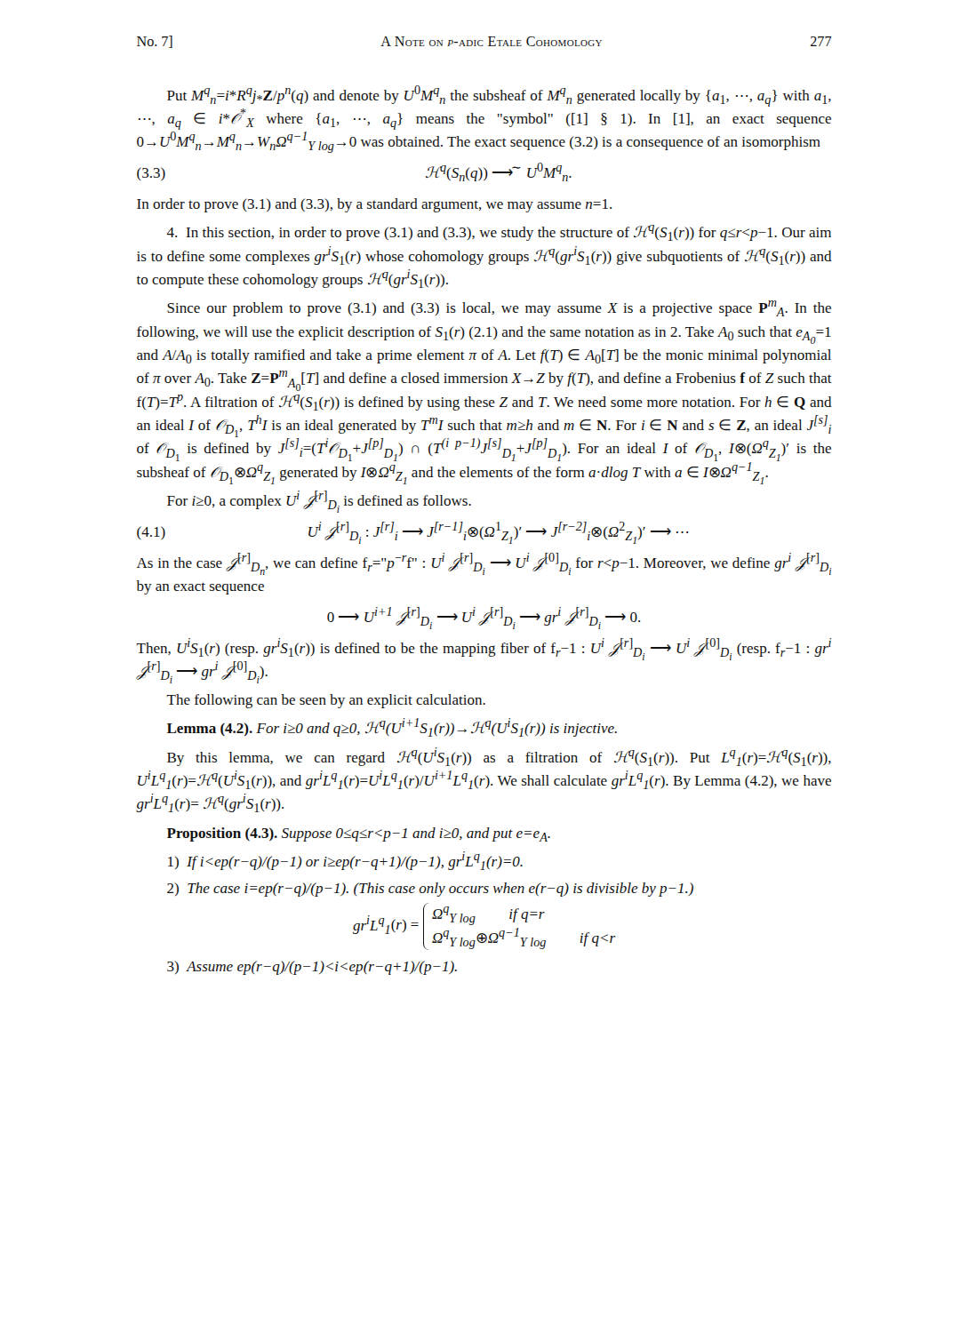No. 7] A Note on p-adic Etale Cohomology 277
Put Mqn=i*Rqj*Z/pn(q) and denote by U0Mqn the subsheaf of Mqn generated locally by {a1, ⋯, aq} with a1, ⋯, aq ∈ i*𝒪*X where {a1, ⋯, aq} means the "symbol" ([1] § 1). In [1], an exact sequence 0→U0Mqn→Mqn→WnΩq−1Y log→0 was obtained. The exact sequence (3.2) is a consequence of an isomorphism
(3.3) ℋq(Sn(q)) ⟶∼ U0Mqn.
In order to prove (3.1) and (3.3), by a standard argument, we may assume n=1.
4. In this section, in order to prove (3.1) and (3.3), we study the structure of ℋq(S1(r)) for q≤r<p−1. Our aim is to define some complexes gri S1(r) whose cohomology groups ℋq(gri S1(r)) give subquotients of ℋq(S1(r)) and to compute these cohomology groups ℋq(gri S1(r)).
Since our problem to prove (3.1) and (3.3) is local, we may assume X is a projective space PmA. In the following, we will use the explicit description of S1(r) (2.1) and the same notation as in 2. Take A0 such that eA0=1 and A/A0 is totally ramified and take a prime element π of A. Let f(T) ∈ A0[T] be the monic minimal polynomial of π over A0. Take Z=PmA0[T] and define a closed immersion X→Z by f(T), and define a Frobenius f of Z such that f(T)=Tp. A filtration of ℋq(S1(r)) is defined by using these Z and T. We need some more notation. For h ∈ Q and an ideal I of 𝒪D1, ThI is an ideal generated by TmI such that m≥h and m ∈ N. For i ∈ N and s ∈ Z, an ideal J[s]i of 𝒪D1 is defined by J[s]i=(Ti 𝒪D1+J[p]D1) ∩ (T(i p−1)J[s]D1+J[p]D1). For an ideal I of 𝒪D1, I⊗(ΩqZ1)′ is the subsheaf of 𝒪D1⊗ΩqZ1 generated by I⊗ΩqZ1 and the elements of the form a·dlog T with a ∈ I⊗Ωq−1Z1.
For i≥0, a complex Ui 𝒥[r]Di is defined as follows.
(4.1) Ui 𝒥[r]Di : J[r]i ⟶ J[r−1]i⊗(Ω1Z1)′ ⟶ J[r−2]i⊗(Ω2Z1)′ ⟶ ⋯
As in the case 𝒥[r]Dn, we can define fr="p−rf" : Ui 𝒥[r]Di ⟶ Ui 𝒥[0]Di for r<p−1. Moreover, we define gri 𝒥[r]Di by an exact sequence
0 ⟶ Ui+1 𝒥[r]Di ⟶ Ui 𝒥[r]Di ⟶ gri 𝒥[r]Di ⟶ 0.
Then, Ui S1(r) (resp. gri S1(r)) is defined to be the mapping fiber of fr−1 : Ui 𝒥[r]Di ⟶ Ui 𝒥[0]Di (resp. fr−1 : gri 𝒥[r]Di ⟶ gri 𝒥[0]Di).
The following can be seen by an explicit calculation.
Lemma (4.2). For i≥0 and q≥0, ℋq(Ui+1 S1(r))→ℋq(Ui S1(r)) is injective.
By this lemma, we can regard ℋq(Ui S1(r)) as a filtration of ℋq(S1(r)). Put Lq1(r)=ℋq(S1(r)), UiLq1(r)=ℋq(Ui S1(r)), and griLq1(r)=UiLq1(r)/Ui+1Lq1(r). We shall calculate griLq1(r). By Lemma (4.2), we have griLq1(r)= ℋq(gri S1(r)).
Proposition (4.3). Suppose 0≤q≤r<p−1 and i≥0, and put e=eA.
1) If i<ep(r−q)/(p−1) or i≥ep(r−q+1)/(p−1), griLq1(r)=0.
2) The case i=ep(r−q)/(p−1). (This case only occurs when e(r−q) is divisible by p−1.)
griLq1(r) = ΩqY log if q=r ΩqY log⊕Ωq−1Y log if q<r
3) Assume ep(r−q)/(p−1)<i<ep(r−q+1)/(p−1).